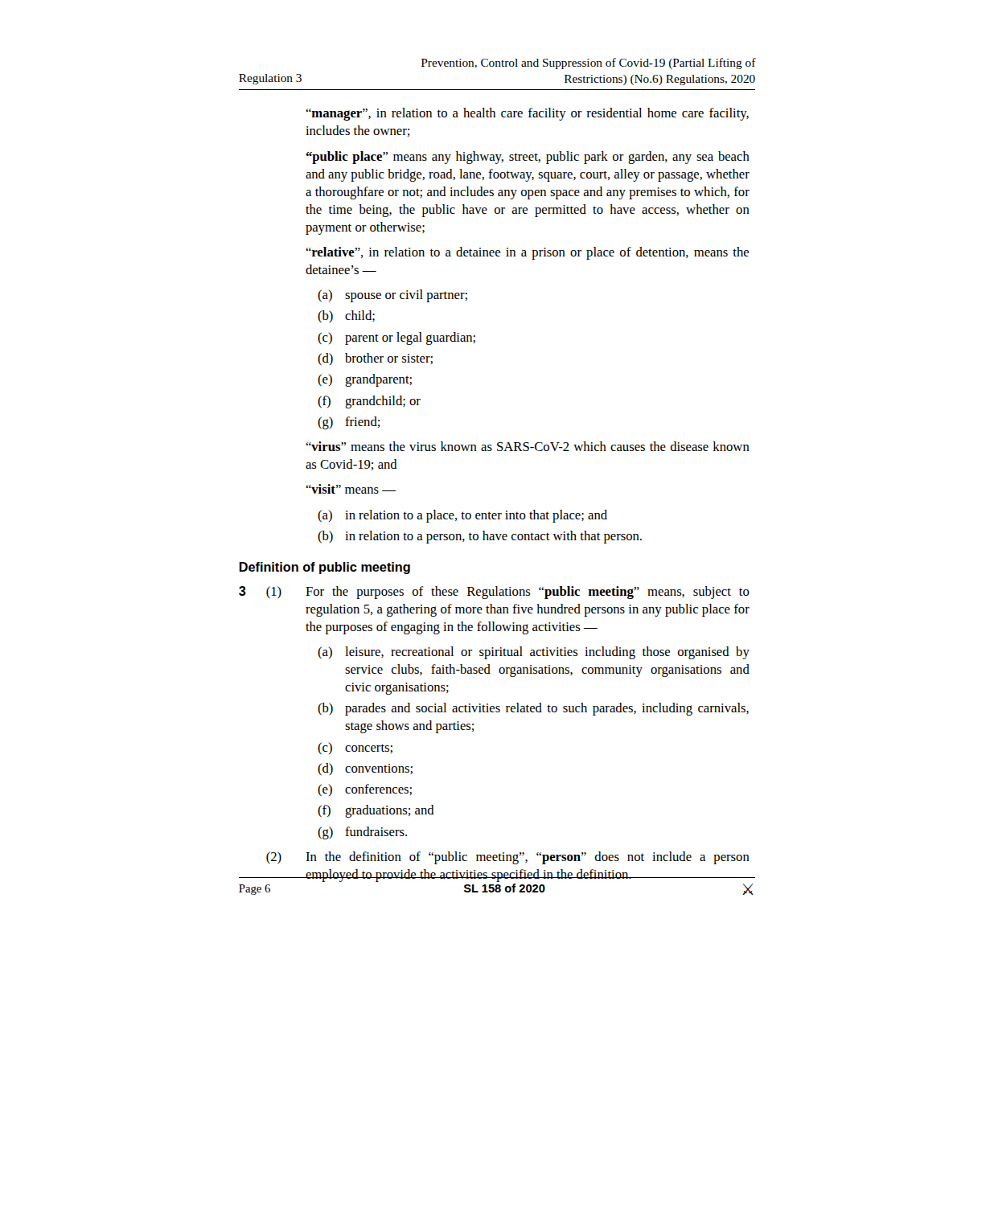Regulation 3
Prevention, Control and Suppression of Covid-19 (Partial Lifting of
Restrictions) (No.6) Regulations, 2020
“manager”, in relation to a health care facility or residential home care facility, includes the owner;
“public place” means any highway, street, public park or garden, any sea beach and any public bridge, road, lane, footway, square, court, alley or passage, whether a thoroughfare or not; and includes any open space and any premises to which, for the time being, the public have or are permitted to have access, whether on payment or otherwise;
“relative”, in relation to a detainee in a prison or place of detention, means the detainee’s —
(a) spouse or civil partner;
(b) child;
(c) parent or legal guardian;
(d) brother or sister;
(e) grandparent;
(f) grandchild; or
(g) friend;
“virus” means the virus known as SARS-CoV-2 which causes the disease known as Covid-19; and
“visit” means —
(a) in relation to a place, to enter into that place; and
(b) in relation to a person, to have contact with that person.
Definition of public meeting
3(1)
For the purposes of these Regulations “public meeting” means, subject to regulation 5, a gathering of more than five hundred persons in any public place for the purposes of engaging in the following activities —
(a) leisure, recreational or spiritual activities including those organised by service clubs, faith-based organisations, community organisations and civic organisations;
(b) parades and social activities related to such parades, including carnivals, stage shows and parties;
(c) concerts;
(d) conventions;
(e) conferences;
(f) graduations; and
(g) fundraisers.
(2)
In the definition of “public meeting”, “person” does not include a person employed to provide the activities specified in the definition.
Page 6
SL 158 of 2020
⚔